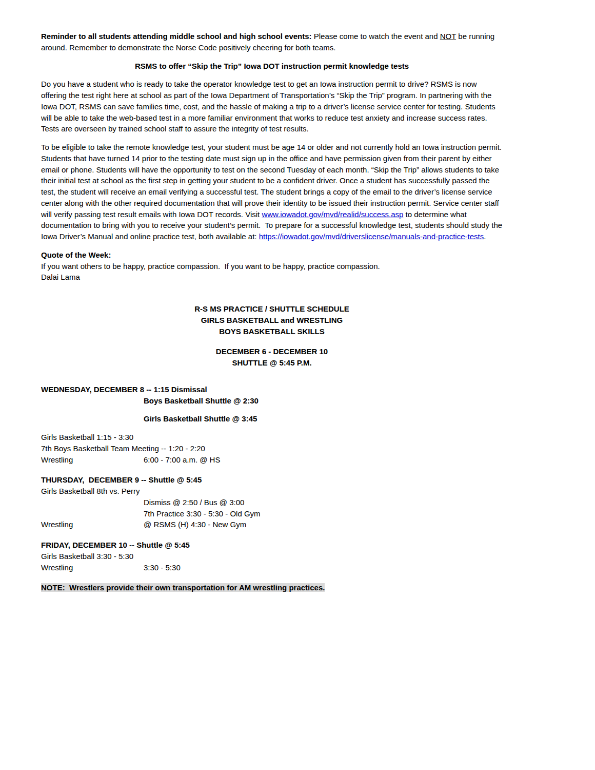Reminder to all students attending middle school and high school events: Please come to watch the event and NOT be running around. Remember to demonstrate the Norse Code positively cheering for both teams.
RSMS to offer “Skip the Trip” Iowa DOT instruction permit knowledge tests
Do you have a student who is ready to take the operator knowledge test to get an Iowa instruction permit to drive? RSMS is now offering the test right here at school as part of the Iowa Department of Transportation’s “Skip the Trip” program. In partnering with the Iowa DOT, RSMS can save families time, cost, and the hassle of making a trip to a driver’s license service center for testing. Students will be able to take the web-based test in a more familiar environment that works to reduce test anxiety and increase success rates. Tests are overseen by trained school staff to assure the integrity of test results.
To be eligible to take the remote knowledge test, your student must be age 14 or older and not currently hold an Iowa instruction permit. Students that have turned 14 prior to the testing date must sign up in the office and have permission given from their parent by either email or phone. Students will have the opportunity to test on the second Tuesday of each month. “Skip the Trip” allows students to take their initial test at school as the first step in getting your student to be a confident driver. Once a student has successfully passed the test, the student will receive an email verifying a successful test. The student brings a copy of the email to the driver’s license service center along with the other required documentation that will prove their identity to be issued their instruction permit. Service center staff will verify passing test result emails with Iowa DOT records. Visit www.iowadot.gov/mvd/realid/success.asp to determine what documentation to bring with you to receive your student’s permit. To prepare for a successful knowledge test, students should study the Iowa Driver’s Manual and online practice test, both available at: https://iowadot.gov/mvd/driverslicense/manuals-and-practice-tests.
Quote of the Week:
If you want others to be happy, practice compassion. If you want to be happy, practice compassion.
Dalai Lama
R-S MS PRACTICE / SHUTTLE SCHEDULE
GIRLS BASKETBALL and WRESTLING
BOYS BASKETBALL SKILLS
DECEMBER 6 - DECEMBER 10
SHUTTLE @ 5:45 P.M.
WEDNESDAY, DECEMBER 8 -- 1:15 Dismissal
Boys Basketball Shuttle @ 2:30
Girls Basketball Shuttle @ 3:45
Girls Basketball 1:15 - 3:30
7th Boys Basketball Team Meeting -- 1:20 - 2:20
| Wrestling | 6:00 - 7:00 a.m. @ HS |
THURSDAY, DECEMBER 9 -- Shuttle @ 5:45
Girls Basketball 8th vs. Perry
| | Dismiss @ 2:50 / Bus @ 3:00 |
| | 7th Practice 3:30 - 5:30 - Old Gym |
| Wrestling | @ RSMS (H) 4:30 - New Gym |
FRIDAY, DECEMBER 10 -- Shuttle @ 5:45
Girls Basketball 3:30 - 5:30
| Wrestling | 3:30 - 5:30 |
NOTE: Wrestlers provide their own transportation for AM wrestling practices.